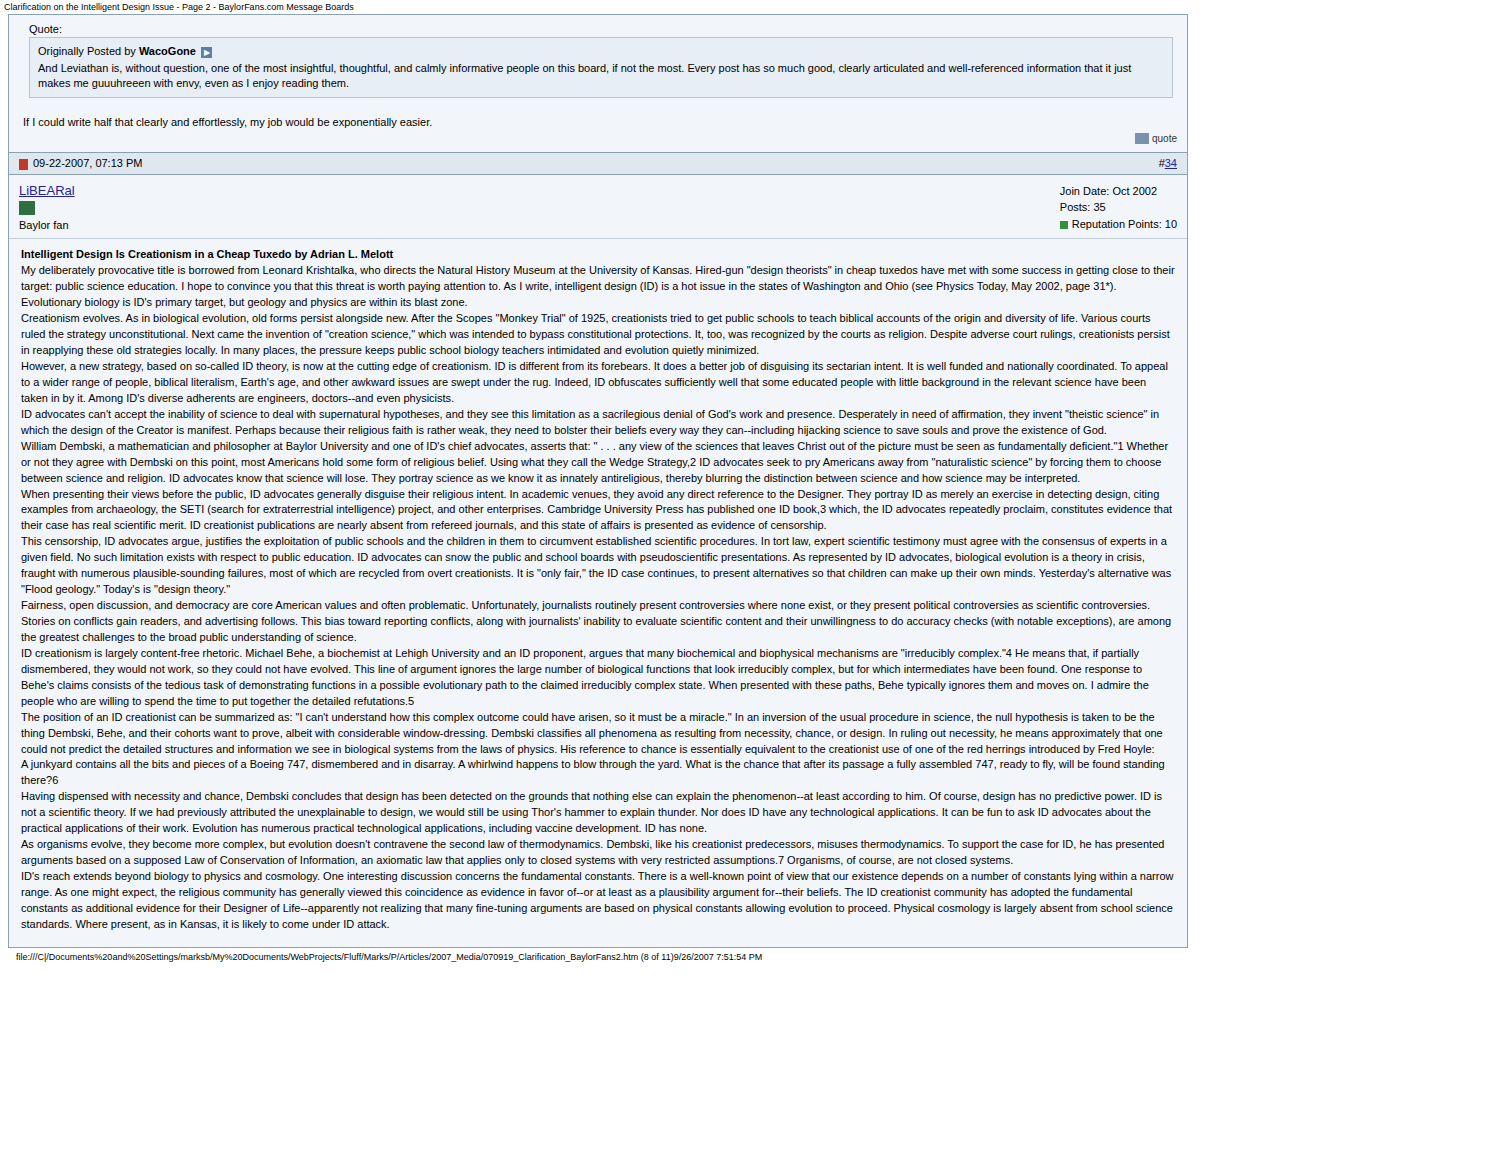Clarification on the Intelligent Design Issue - Page 2 - BaylorFans.com Message Boards
Quote:
Originally Posted by WacoGone ▶
And Leviathan is, without question, one of the most insightful, thoughtful, and calmly informative people on this board, if not the most. Every post has so much good, clearly articulated and well-referenced information that it just makes me guuuhreeen with envy, even as I enjoy reading them.
If I could write half that clearly and effortlessly, my job would be exponentially easier.
quote
09-22-2007, 07:13 PM #34
Join Date: Oct 2002
Posts: 35
Reputation Points: 10
LiBEARal
Baylor fan
Intelligent Design Is Creationism in a Cheap Tuxedo by Adrian L. Melott
My deliberately provocative title is borrowed from Leonard Krishtalka, who directs the Natural History Museum at the University of Kansas. Hired-gun "design theorists" in cheap tuxedos have met with some success in getting close to their target: public science education. I hope to convince you that this threat is worth paying attention to. As I write, intelligent design (ID) is a hot issue in the states of Washington and Ohio (see Physics Today, May 2002, page 31*). Evolutionary biology is ID's primary target, but geology and physics are within its blast zone.
Creationism evolves. As in biological evolution, old forms persist alongside new. After the Scopes "Monkey Trial" of 1925, creationists tried to get public schools to teach biblical accounts of the origin and diversity of life. Various courts ruled the strategy unconstitutional. Next came the invention of "creation science," which was intended to bypass constitutional protections. It, too, was recognized by the courts as religion. Despite adverse court rulings, creationists persist in reapplying these old strategies locally. In many places, the pressure keeps public school biology teachers intimidated and evolution quietly minimized.
However, a new strategy, based on so-called ID theory, is now at the cutting edge of creationism. ID is different from its forebears. It does a better job of disguising its sectarian intent. It is well funded and nationally coordinated. To appeal to a wider range of people, biblical literalism, Earth's age, and other awkward issues are swept under the rug. Indeed, ID obfuscates sufficiently well that some educated people with little background in the relevant science have been taken in by it. Among ID's diverse adherents are engineers, doctors--and even physicists.
ID advocates can't accept the inability of science to deal with supernatural hypotheses, and they see this limitation as a sacrilegious denial of God's work and presence. Desperately in need of affirmation, they invent "theistic science" in which the design of the Creator is manifest. Perhaps because their religious faith is rather weak, they need to bolster their beliefs every way they can--including hijacking science to save souls and prove the existence of God.
William Dembski, a mathematician and philosopher at Baylor University and one of ID's chief advocates, asserts that: " . . . any view of the sciences that leaves Christ out of the picture must be seen as fundamentally deficient."1 Whether or not they agree with Dembski on this point, most Americans hold some form of religious belief. Using what they call the Wedge Strategy,2 ID advocates seek to pry Americans away from "naturalistic science" by forcing them to choose between science and religion. ID advocates know that science will lose. They portray science as we know it as innately antireligious, thereby blurring the distinction between science and how science may be interpreted.
When presenting their views before the public, ID advocates generally disguise their religious intent. In academic venues, they avoid any direct reference to the Designer. They portray ID as merely an exercise in detecting design, citing examples from archaeology, the SETI (search for extraterrestrial intelligence) project, and other enterprises. Cambridge University Press has published one ID book,3 which, the ID advocates repeatedly proclaim, constitutes evidence that their case has real scientific merit. ID creationist publications are nearly absent from refereed journals, and this state of affairs is presented as evidence of censorship.
This censorship, ID advocates argue, justifies the exploitation of public schools and the children in them to circumvent established scientific procedures. In tort law, expert scientific testimony must agree with the consensus of experts in a given field. No such limitation exists with respect to public education. ID advocates can snow the public and school boards with pseudoscientific presentations. As represented by ID advocates, biological evolution is a theory in crisis, fraught with numerous plausible-sounding failures, most of which are recycled from overt creationists. It is "only fair," the ID case continues, to present alternatives so that children can make up their own minds. Yesterday's alternative was "Flood geology." Today's is "design theory."
Fairness, open discussion, and democracy are core American values and often problematic. Unfortunately, journalists routinely present controversies where none exist, or they present political controversies as scientific controversies. Stories on conflicts gain readers, and advertising follows. This bias toward reporting conflicts, along with journalists' inability to evaluate scientific content and their unwillingness to do accuracy checks (with notable exceptions), are among the greatest challenges to the broad public understanding of science.
ID creationism is largely content-free rhetoric. Michael Behe, a biochemist at Lehigh University and an ID proponent, argues that many biochemical and biophysical mechanisms are "irreducibly complex."4 He means that, if partially dismembered, they would not work, so they could not have evolved. This line of argument ignores the large number of biological functions that look irreducibly complex, but for which intermediates have been found. One response to Behe's claims consists of the tedious task of demonstrating functions in a possible evolutionary path to the claimed irreducibly complex state. When presented with these paths, Behe typically ignores them and moves on. I admire the people who are willing to spend the time to put together the detailed refutations.5
The position of an ID creationist can be summarized as: "I can't understand how this complex outcome could have arisen, so it must be a miracle." In an inversion of the usual procedure in science, the null hypothesis is taken to be the thing Dembski, Behe, and their cohorts want to prove, albeit with considerable window-dressing. Dembski classifies all phenomena as resulting from necessity, chance, or design. In ruling out necessity, he means approximately that one could not predict the detailed structures and information we see in biological systems from the laws of physics. His reference to chance is essentially equivalent to the creationist use of one of the red herrings introduced by Fred Hoyle:
A junkyard contains all the bits and pieces of a Boeing 747, dismembered and in disarray. A whirlwind happens to blow through the yard. What is the chance that after its passage a fully assembled 747, ready to fly, will be found standing there?6
Having dispensed with necessity and chance, Dembski concludes that design has been detected on the grounds that nothing else can explain the phenomenon--at least according to him. Of course, design has no predictive power. ID is not a scientific theory. If we had previously attributed the unexplainable to design, we would still be using Thor's hammer to explain thunder. Nor does ID have any technological applications. It can be fun to ask ID advocates about the practical applications of their work. Evolution has numerous practical technological applications, including vaccine development. ID has none.
As organisms evolve, they become more complex, but evolution doesn't contravene the second law of thermodynamics. Dembski, like his creationist predecessors, misuses thermodynamics. To support the case for ID, he has presented arguments based on a supposed Law of Conservation of Information, an axiomatic law that applies only to closed systems with very restricted assumptions.7 Organisms, of course, are not closed systems.
ID's reach extends beyond biology to physics and cosmology. One interesting discussion concerns the fundamental constants. There is a well-known point of view that our existence depends on a number of constants lying within a narrow range. As one might expect, the religious community has generally viewed this coincidence as evidence in favor of--or at least as a plausibility argument for--their beliefs. The ID creationist community has adopted the fundamental constants as additional evidence for their Designer of Life--apparently not realizing that many fine-tuning arguments are based on physical constants allowing evolution to proceed. Physical cosmology is largely absent from school science standards. Where present, as in Kansas, it is likely to come under ID attack.
file:///C|/Documents%20and%20Settings/marksb/My%20Documents/WebProjects/Fluff/Marks/P/Articles/2007_Media/070919_Clarification_BaylorFans2.htm (8 of 11)9/26/2007 7:51:54 PM